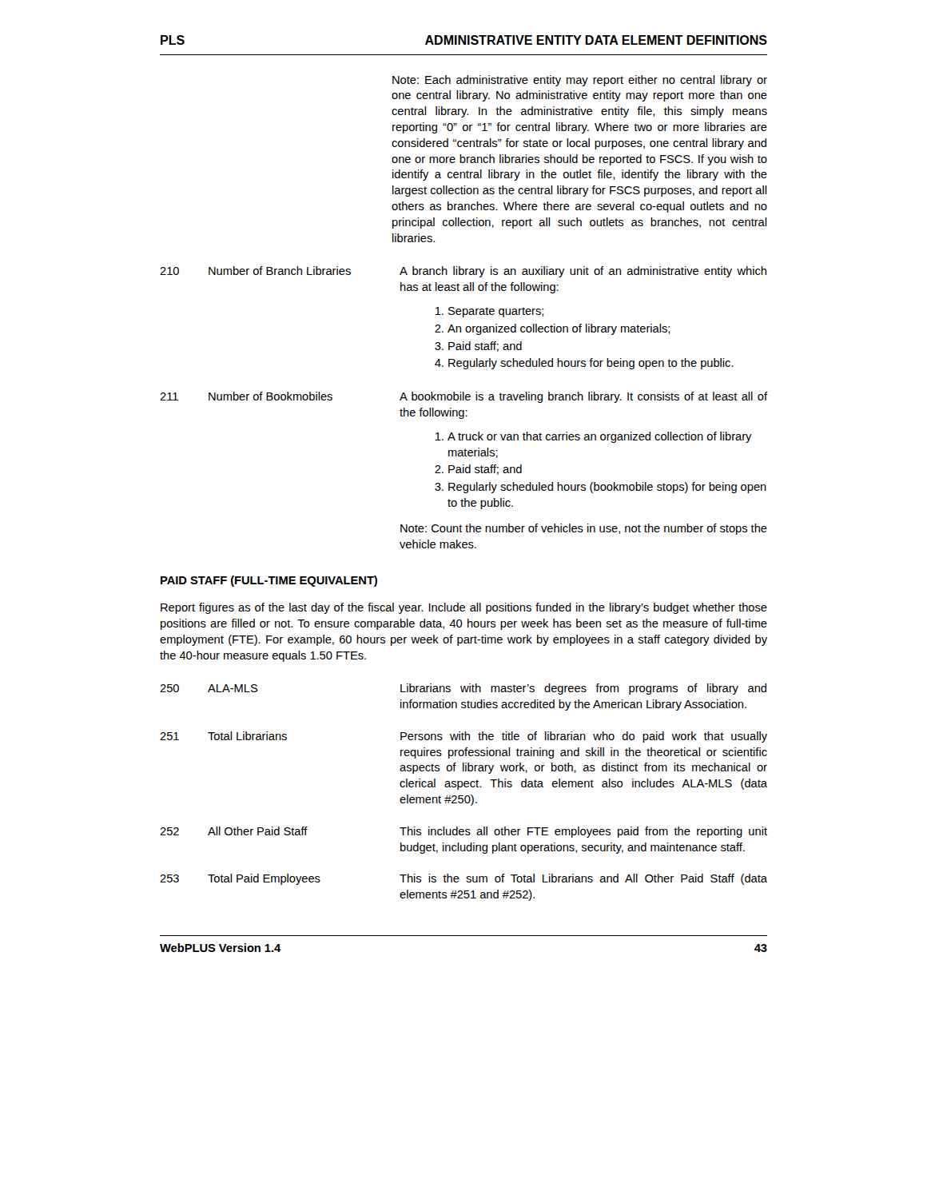PLS
ADMINISTRATIVE ENTITY DATA ELEMENT DEFINITIONS
Note: Each administrative entity may report either no central library or one central library. No administrative entity may report more than one central library. In the administrative entity file, this simply means reporting “0” or “1” for central library. Where two or more libraries are considered “centrals” for state or local purposes, one central library and one or more branch libraries should be reported to FSCS. If you wish to identify a central library in the outlet file, identify the library with the largest collection as the central library for FSCS purposes, and report all others as branches. Where there are several co-equal outlets and no principal collection, report all such outlets as branches, not central libraries.
210
Number of Branch Libraries
A branch library is an auxiliary unit of an administrative entity which has at least all of the following:
Separate quarters;
An organized collection of library materials;
Paid staff; and
Regularly scheduled hours for being open to the public.
211
Number of Bookmobiles
A bookmobile is a traveling branch library. It consists of at least all of the following:
A truck or van that carries an organized collection of library materials;
Paid staff; and
Regularly scheduled hours (bookmobile stops) for being open to the public.
Note: Count the number of vehicles in use, not the number of stops the vehicle makes.
PAID STAFF (FULL-TIME EQUIVALENT)
Report figures as of the last day of the fiscal year. Include all positions funded in the library’s budget whether those positions are filled or not. To ensure comparable data, 40 hours per week has been set as the measure of full-time employment (FTE). For example, 60 hours per week of part-time work by employees in a staff category divided by the 40-hour measure equals 1.50 FTEs.
250
ALA-MLS
Librarians with master’s degrees from programs of library and information studies accredited by the American Library Association.
251
Total Librarians
Persons with the title of librarian who do paid work that usually requires professional training and skill in the theoretical or scientific aspects of library work, or both, as distinct from its mechanical or clerical aspect. This data element also includes ALA-MLS (data element #250).
252
All Other Paid Staff
This includes all other FTE employees paid from the reporting unit budget, including plant operations, security, and maintenance staff.
253
Total Paid Employees
This is the sum of Total Librarians and All Other Paid Staff (data elements #251 and #252).
WebPLUS Version 1.4
43